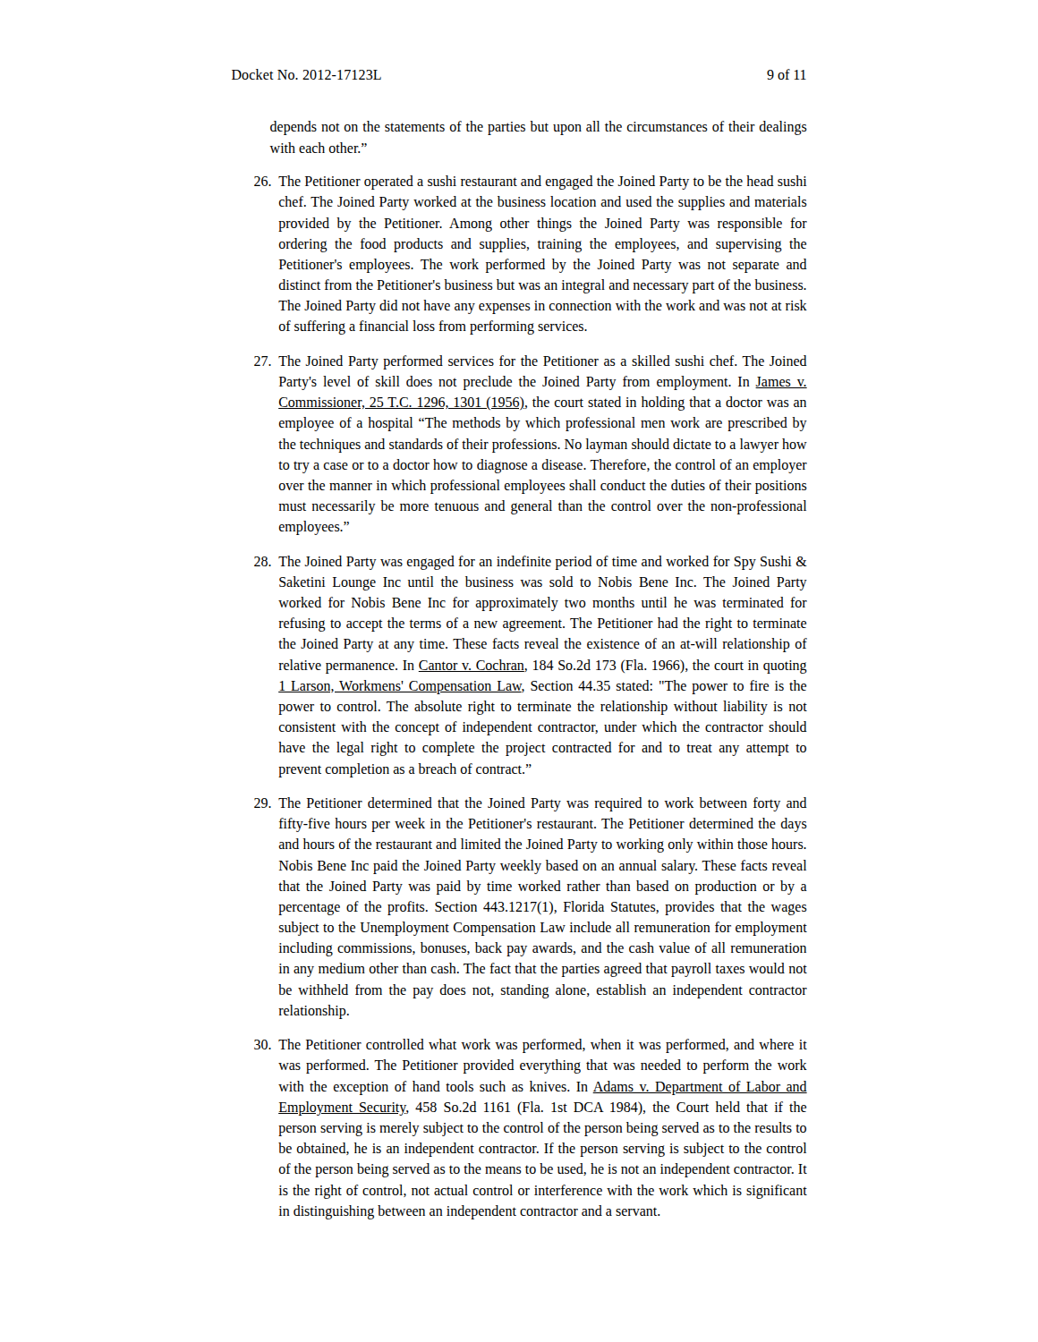Docket No. 2012-17123L 9 of 11
depends not on the statements of the parties but upon all the circumstances of their dealings with each other.”
26. The Petitioner operated a sushi restaurant and engaged the Joined Party to be the head sushi chef. The Joined Party worked at the business location and used the supplies and materials provided by the Petitioner. Among other things the Joined Party was responsible for ordering the food products and supplies, training the employees, and supervising the Petitioner's employees. The work performed by the Joined Party was not separate and distinct from the Petitioner's business but was an integral and necessary part of the business. The Joined Party did not have any expenses in connection with the work and was not at risk of suffering a financial loss from performing services.
27. The Joined Party performed services for the Petitioner as a skilled sushi chef. The Joined Party's level of skill does not preclude the Joined Party from employment. In James v. Commissioner, 25 T.C. 1296, 1301 (1956), the court stated in holding that a doctor was an employee of a hospital “The methods by which professional men work are prescribed by the techniques and standards of their professions. No layman should dictate to a lawyer how to try a case or to a doctor how to diagnose a disease. Therefore, the control of an employer over the manner in which professional employees shall conduct the duties of their positions must necessarily be more tenuous and general than the control over the non-professional employees.”
28. The Joined Party was engaged for an indefinite period of time and worked for Spy Sushi & Saketini Lounge Inc until the business was sold to Nobis Bene Inc. The Joined Party worked for Nobis Bene Inc for approximately two months until he was terminated for refusing to accept the terms of a new agreement. The Petitioner had the right to terminate the Joined Party at any time. These facts reveal the existence of an at-will relationship of relative permanence. In Cantor v. Cochran, 184 So.2d 173 (Fla. 1966), the court in quoting 1 Larson, Workmens' Compensation Law, Section 44.35 stated: "The power to fire is the power to control. The absolute right to terminate the relationship without liability is not consistent with the concept of independent contractor, under which the contractor should have the legal right to complete the project contracted for and to treat any attempt to prevent completion as a breach of contract.”
29. The Petitioner determined that the Joined Party was required to work between forty and fifty-five hours per week in the Petitioner's restaurant. The Petitioner determined the days and hours of the restaurant and limited the Joined Party to working only within those hours. Nobis Bene Inc paid the Joined Party weekly based on an annual salary. These facts reveal that the Joined Party was paid by time worked rather than based on production or by a percentage of the profits. Section 443.1217(1), Florida Statutes, provides that the wages subject to the Unemployment Compensation Law include all remuneration for employment including commissions, bonuses, back pay awards, and the cash value of all remuneration in any medium other than cash. The fact that the parties agreed that payroll taxes would not be withheld from the pay does not, standing alone, establish an independent contractor relationship.
30. The Petitioner controlled what work was performed, when it was performed, and where it was performed. The Petitioner provided everything that was needed to perform the work with the exception of hand tools such as knives. In Adams v. Department of Labor and Employment Security, 458 So.2d 1161 (Fla. 1st DCA 1984), the Court held that if the person serving is merely subject to the control of the person being served as to the results to be obtained, he is an independent contractor. If the person serving is subject to the control of the person being served as to the means to be used, he is not an independent contractor. It is the right of control, not actual control or interference with the work which is significant in distinguishing between an independent contractor and a servant.